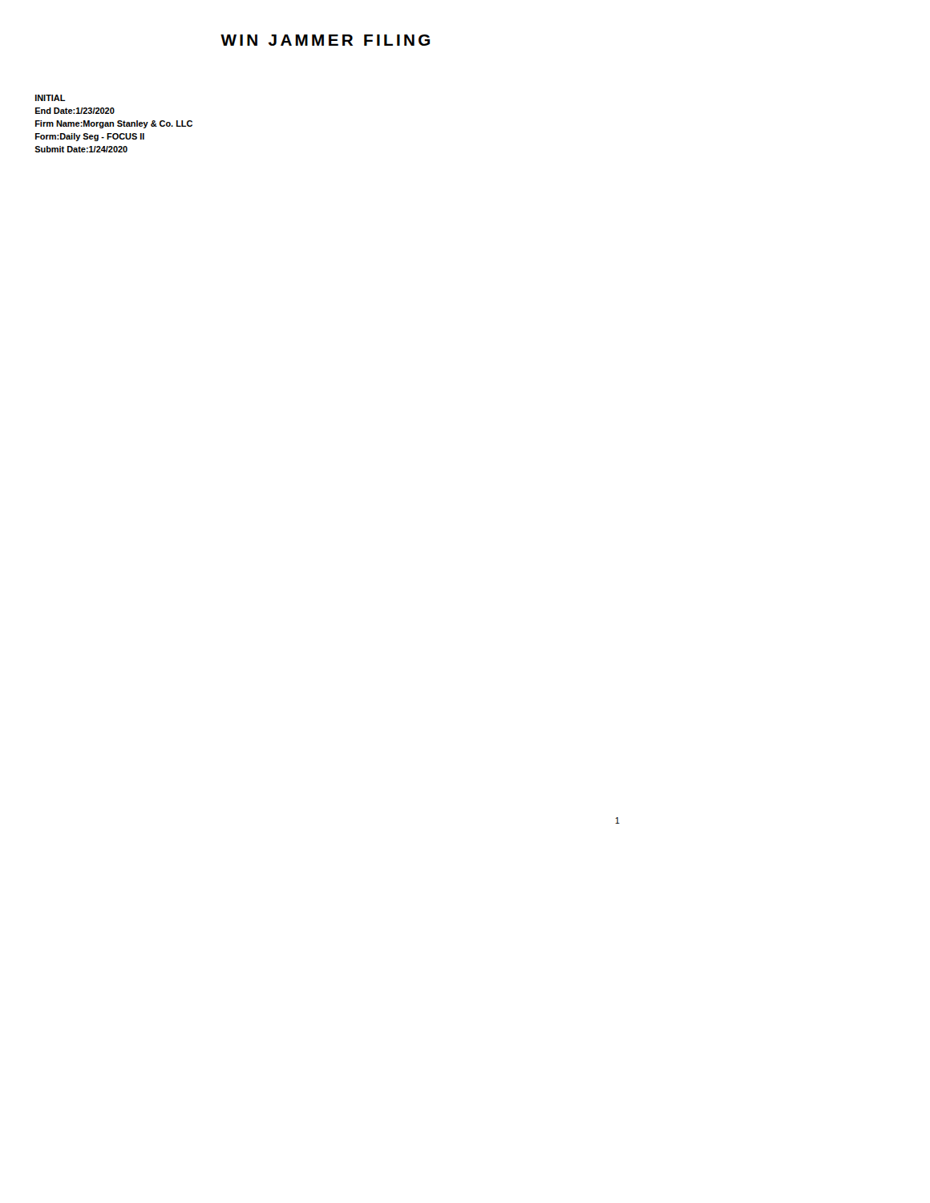WIN JAMMER FILING
INITIAL
End Date:1/23/2020
Firm Name:Morgan Stanley & Co. LLC
Form:Daily Seg - FOCUS II
Submit Date:1/24/2020
1